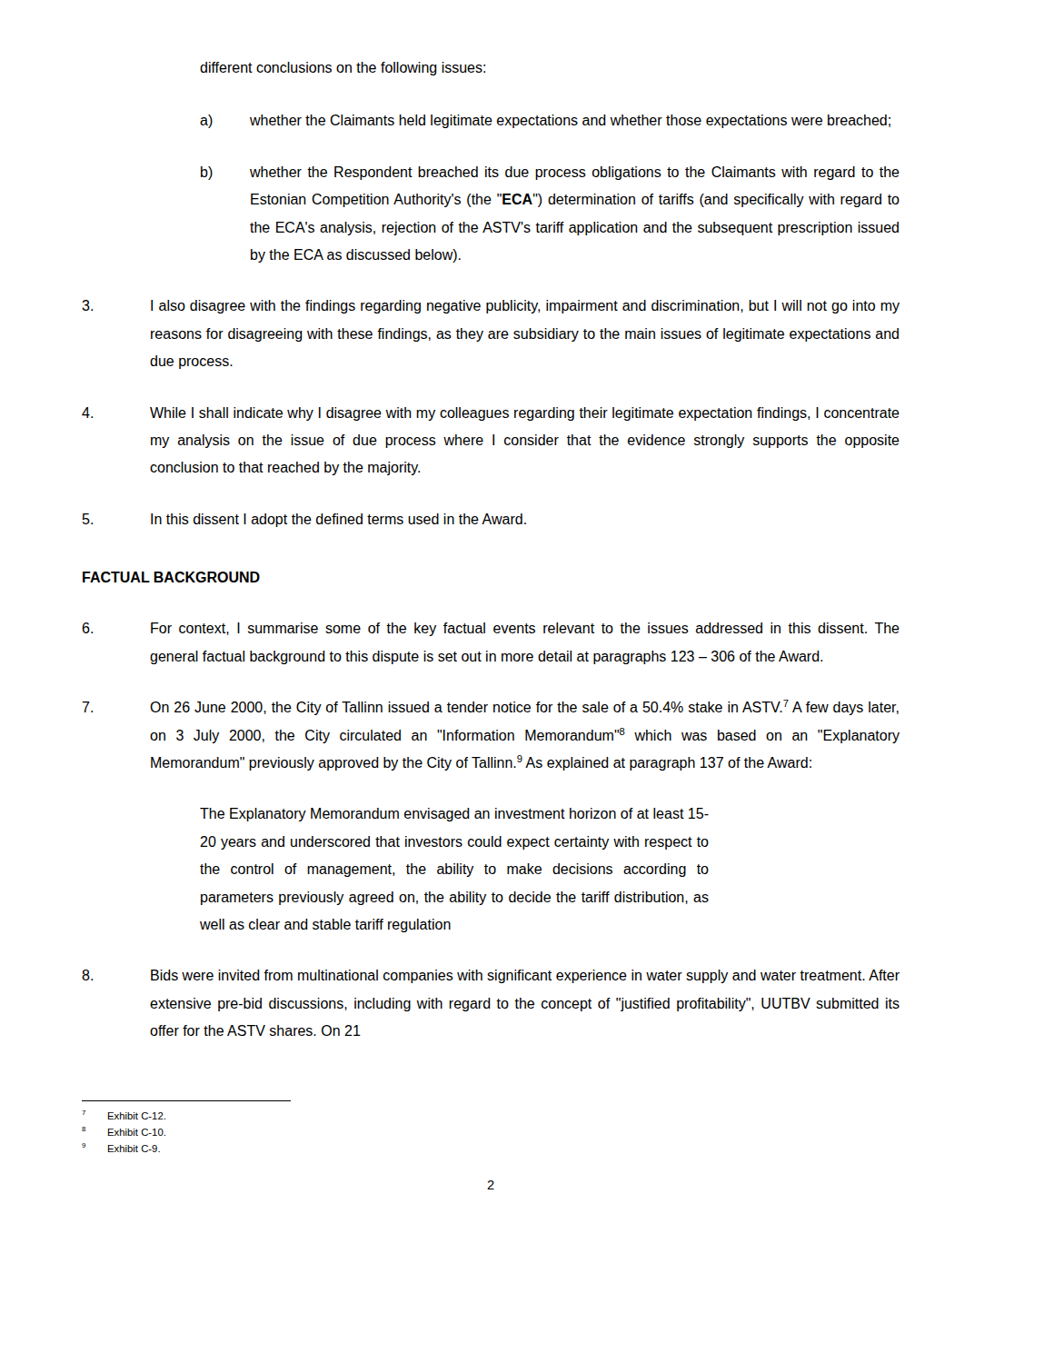different conclusions on the following issues:
a)
whether the Claimants held legitimate expectations and whether those expectations were breached;
b)
whether the Respondent breached its due process obligations to the Claimants with regard to the Estonian Competition Authority's (the "ECA") determination of tariffs (and specifically with regard to the ECA's analysis, rejection of the ASTV's tariff application and the subsequent prescription issued by the ECA as discussed below).
3.
I also disagree with the findings regarding negative publicity, impairment and discrimination, but I will not go into my reasons for disagreeing with these findings, as they are subsidiary to the main issues of legitimate expectations and due process.
4.
While I shall indicate why I disagree with my colleagues regarding their legitimate expectation findings, I concentrate my analysis on the issue of due process where I consider that the evidence strongly supports the opposite conclusion to that reached by the majority.
5.
In this dissent I adopt the defined terms used in the Award.
FACTUAL BACKGROUND
6.
For context, I summarise some of the key factual events relevant to the issues addressed in this dissent. The general factual background to this dispute is set out in more detail at paragraphs 123 – 306 of the Award.
7.
On 26 June 2000, the City of Tallinn issued a tender notice for the sale of a 50.4% stake in ASTV.7 A few days later, on 3 July 2000, the City circulated an "Information Memorandum"8 which was based on an "Explanatory Memorandum" previously approved by the City of Tallinn.9 As explained at paragraph 137 of the Award:
The Explanatory Memorandum envisaged an investment horizon of at least 15-20 years and underscored that investors could expect certainty with respect to the control of management, the ability to make decisions according to parameters previously agreed on, the ability to decide the tariff distribution, as well as clear and stable tariff regulation
8.
Bids were invited from multinational companies with significant experience in water supply and water treatment. After extensive pre-bid discussions, including with regard to the concept of "justified profitability", UUTBV submitted its offer for the ASTV shares. On 21
7
Exhibit C-12.
8
Exhibit C-10.
9
Exhibit C-9.
2